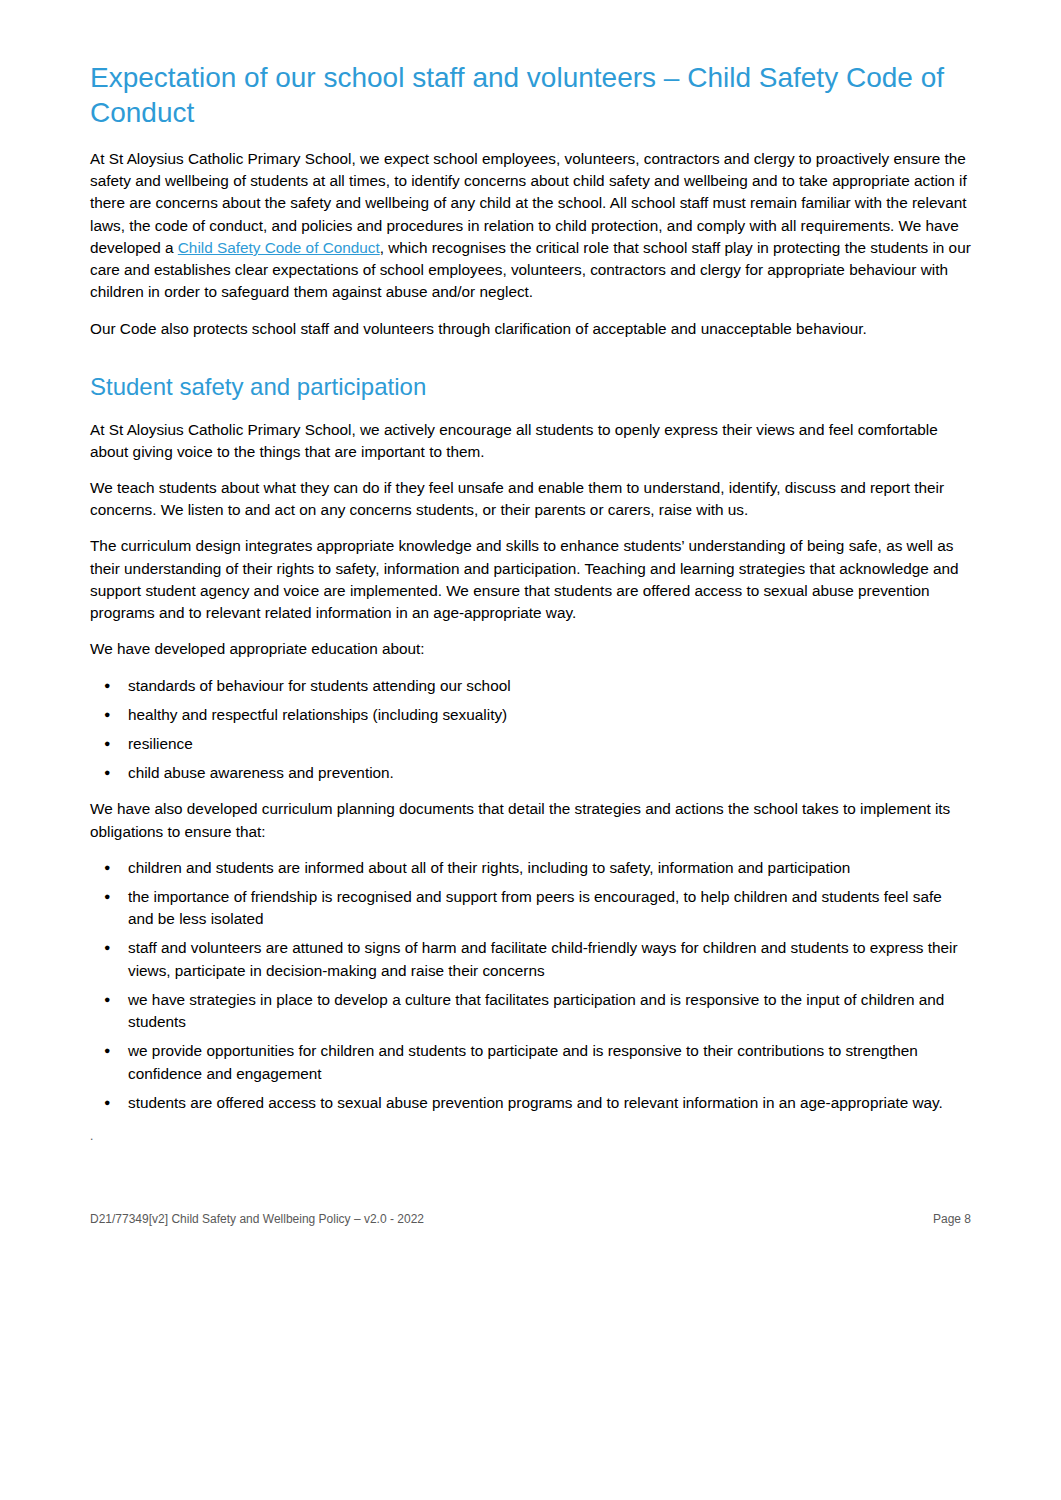Expectation of our school staff and volunteers – Child Safety Code of Conduct
At St Aloysius Catholic Primary School, we expect school employees, volunteers, contractors and clergy to proactively ensure the safety and wellbeing of students at all times, to identify concerns about child safety and wellbeing and to take appropriate action if there are concerns about the safety and wellbeing of any child at the school. All school staff must remain familiar with the relevant laws, the code of conduct, and policies and procedures in relation to child protection, and comply with all requirements. We have developed a Child Safety Code of Conduct, which recognises the critical role that school staff play in protecting the students in our care and establishes clear expectations of school employees, volunteers, contractors and clergy for appropriate behaviour with children in order to safeguard them against abuse and/or neglect.
Our Code also protects school staff and volunteers through clarification of acceptable and unacceptable behaviour.
Student safety and participation
At St Aloysius Catholic Primary School, we actively encourage all students to openly express their views and feel comfortable about giving voice to the things that are important to them.
We teach students about what they can do if they feel unsafe and enable them to understand, identify, discuss and report their concerns. We listen to and act on any concerns students, or their parents or carers, raise with us.
The curriculum design integrates appropriate knowledge and skills to enhance students’ understanding of being safe, as well as their understanding of their rights to safety, information and participation. Teaching and learning strategies that acknowledge and support student agency and voice are implemented. We ensure that students are offered access to sexual abuse prevention programs and to relevant related information in an age-appropriate way.
We have developed appropriate education about:
standards of behaviour for students attending our school
healthy and respectful relationships (including sexuality)
resilience
child abuse awareness and prevention.
We have also developed curriculum planning documents that detail the strategies and actions the school takes to implement its obligations to ensure that:
children and students are informed about all of their rights, including to safety, information and participation
the importance of friendship is recognised and support from peers is encouraged, to help children and students feel safe and be less isolated
staff and volunteers are attuned to signs of harm and facilitate child-friendly ways for children and students to express their views, participate in decision-making and raise their concerns
we have strategies in place to develop a culture that facilitates participation and is responsive to the input of children and students
we provide opportunities for children and students to participate and is responsive to their contributions to strengthen confidence and engagement
students are offered access to sexual abuse prevention programs and to relevant information in an age-appropriate way.
.
D21/77349[v2] Child Safety and Wellbeing Policy – v2.0 - 2022 Page 8